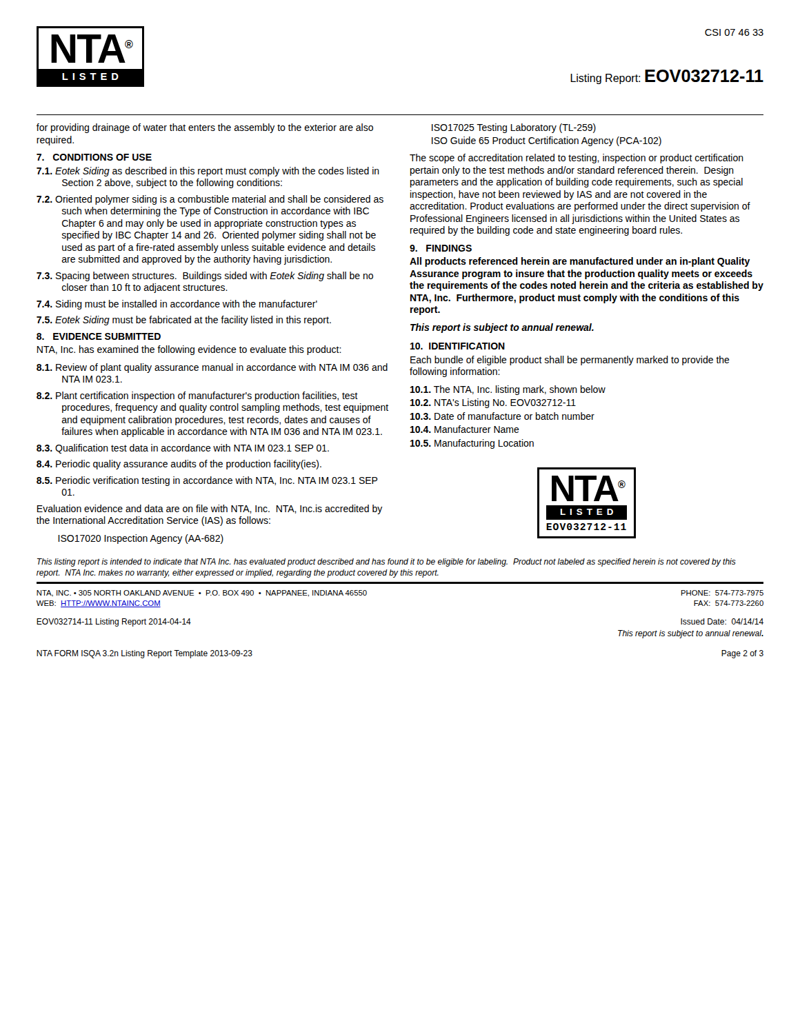NTA®
LISTED
CSI 07 46 33
Listing Report: EOV032712-11
for providing drainage of water that enters the assembly to the exterior are also required.
7. CONDITIONS OF USE
7.1. Eotek Siding as described in this report must comply with the codes listed in Section 2 above, subject to the following conditions:
7.2. Oriented polymer siding is a combustible material and shall be considered as such when determining the Type of Construction in accordance with IBC Chapter 6 and may only be used in appropriate construction types as specified by IBC Chapter 14 and 26. Oriented polymer siding shall not be used as part of a fire-rated assembly unless suitable evidence and details are submitted and approved by the authority having jurisdiction.
7.3. Spacing between structures. Buildings sided with Eotek Siding shall be no closer than 10 ft to adjacent structures.
7.4. Siding must be installed in accordance with the manufacturer'
7.5. Eotek Siding must be fabricated at the facility listed in this report.
8. EVIDENCE SUBMITTED
NTA, Inc. has examined the following evidence to evaluate this product:
8.1. Review of plant quality assurance manual in accordance with NTA IM 036 and NTA IM 023.1.
8.2. Plant certification inspection of manufacturer's production facilities, test procedures, frequency and quality control sampling methods, test equipment and equipment calibration procedures, test records, dates and causes of failures when applicable in accordance with NTA IM 036 and NTA IM 023.1.
8.3. Qualification test data in accordance with NTA IM 023.1 SEP 01.
8.4. Periodic quality assurance audits of the production facility(ies).
8.5. Periodic verification testing in accordance with NTA, Inc. NTA IM 023.1 SEP 01.
Evaluation evidence and data are on file with NTA, Inc. NTA, Inc.is accredited by the International Accreditation Service (IAS) as follows:
ISO17020 Inspection Agency (AA-682)
ISO17025 Testing Laboratory (TL-259)
ISO Guide 65 Product Certification Agency (PCA-102)
The scope of accreditation related to testing, inspection or product certification pertain only to the test methods and/or standard referenced therein. Design parameters and the application of building code requirements, such as special inspection, have not been reviewed by IAS and are not covered in the accreditation. Product evaluations are performed under the direct supervision of Professional Engineers licensed in all jurisdictions within the United States as required by the building code and state engineering board rules.
9. FINDINGS
All products referenced herein are manufactured under an in-plant Quality Assurance program to insure that the production quality meets or exceeds the requirements of the codes noted herein and the criteria as established by NTA, Inc. Furthermore, product must comply with the conditions of this report.
This report is subject to annual renewal.
10. IDENTIFICATION
Each bundle of eligible product shall be permanently marked to provide the following information:
10.1. The NTA, Inc. listing mark, shown below
10.2. NTA's Listing No. EOV032712-11
10.3. Date of manufacture or batch number
10.4. Manufacturer Name
10.5. Manufacturing Location
NTA®
LISTED
EOV032712-11
This listing report is intended to indicate that NTA Inc. has evaluated product described and has found it to be eligible for labeling. Product not labeled as specified herein is not covered by this report. NTA Inc. makes no warranty, either expressed or implied, regarding the product covered by this report.
NTA, INC. • 305 NORTH OAKLAND AVENUE • P.O. BOX 490 • NAPPANEE, INDIANA 46550
WEB: HTTP://WWW.NTAINC.COM
PHONE: 574-773-7975
FAX: 574-773-2260
EOV032714-11 Listing Report 2014-04-14
Issued Date: 04/14/14
This report is subject to annual renewal.
NTA FORM ISQA 3.2n Listing Report Template 2013-09-23
Page 2 of 3